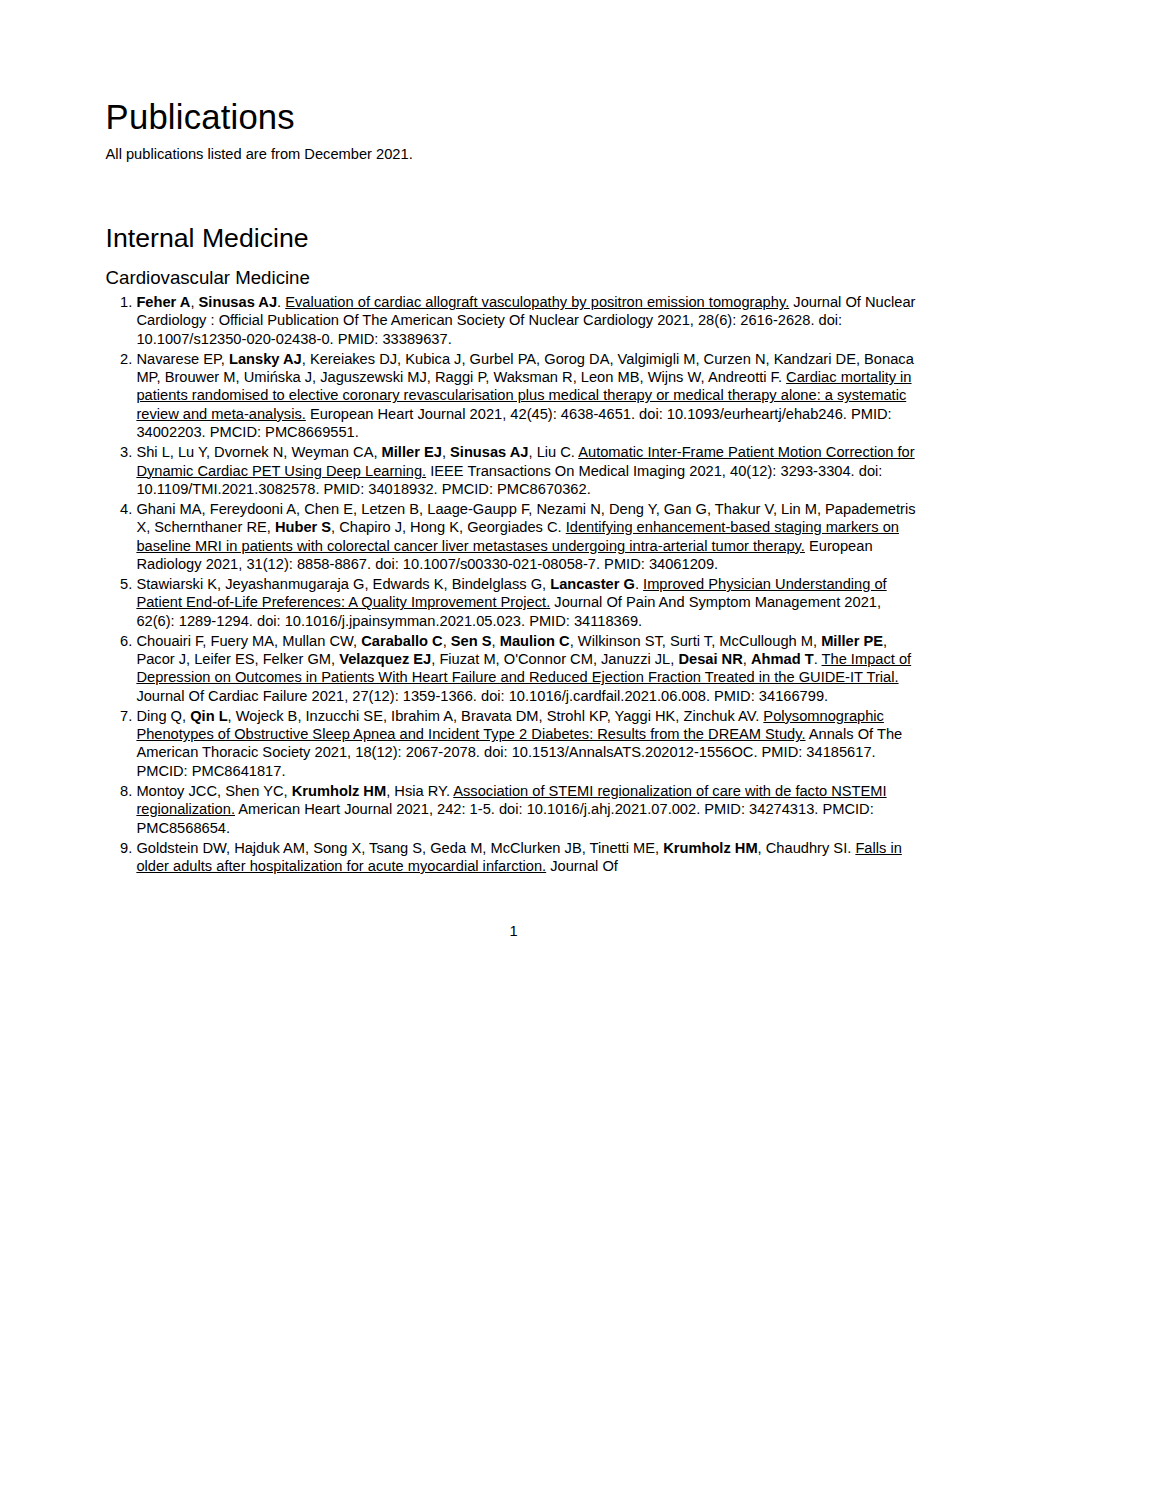Publications
All publications listed are from December 2021.
Internal Medicine
Cardiovascular Medicine
Feher A, Sinusas AJ. Evaluation of cardiac allograft vasculopathy by positron emission tomography. Journal Of Nuclear Cardiology : Official Publication Of The American Society Of Nuclear Cardiology 2021, 28(6): 2616-2628. doi: 10.1007/s12350-020-02438-0. PMID: 33389637.
Navarese EP, Lansky AJ, Kereiakes DJ, Kubica J, Gurbel PA, Gorog DA, Valgimigli M, Curzen N, Kandzari DE, Bonaca MP, Brouwer M, Umińska J, Jaguszewski MJ, Raggi P, Waksman R, Leon MB, Wijns W, Andreotti F. Cardiac mortality in patients randomised to elective coronary revascularisation plus medical therapy or medical therapy alone: a systematic review and meta-analysis. European Heart Journal 2021, 42(45): 4638-4651. doi: 10.1093/eurheartj/ehab246. PMID: 34002203. PMCID: PMC8669551.
Shi L, Lu Y, Dvornek N, Weyman CA, Miller EJ, Sinusas AJ, Liu C. Automatic Inter-Frame Patient Motion Correction for Dynamic Cardiac PET Using Deep Learning. IEEE Transactions On Medical Imaging 2021, 40(12): 3293-3304. doi: 10.1109/TMI.2021.3082578. PMID: 34018932. PMCID: PMC8670362.
Ghani MA, Fereydooni A, Chen E, Letzen B, Laage-Gaupp F, Nezami N, Deng Y, Gan G, Thakur V, Lin M, Papademetris X, Schernthaner RE, Huber S, Chapiro J, Hong K, Georgiades C. Identifying enhancement-based staging markers on baseline MRI in patients with colorectal cancer liver metastases undergoing intra-arterial tumor therapy. European Radiology 2021, 31(12): 8858-8867. doi: 10.1007/s00330-021-08058-7. PMID: 34061209.
Stawiarski K, Jeyashanmugaraja G, Edwards K, Bindelglass G, Lancaster G. Improved Physician Understanding of Patient End-of-Life Preferences: A Quality Improvement Project. Journal Of Pain And Symptom Management 2021, 62(6): 1289-1294. doi: 10.1016/j.jpainsymman.2021.05.023. PMID: 34118369.
Chouairi F, Fuery MA, Mullan CW, Caraballo C, Sen S, Maulion C, Wilkinson ST, Surti T, McCullough M, Miller PE, Pacor J, Leifer ES, Felker GM, Velazquez EJ, Fiuzat M, O'Connor CM, Januzzi JL, Desai NR, Ahmad T. The Impact of Depression on Outcomes in Patients With Heart Failure and Reduced Ejection Fraction Treated in the GUIDE-IT Trial. Journal Of Cardiac Failure 2021, 27(12): 1359-1366. doi: 10.1016/j.cardfail.2021.06.008. PMID: 34166799.
Ding Q, Qin L, Wojeck B, Inzucchi SE, Ibrahim A, Bravata DM, Strohl KP, Yaggi HK, Zinchuk AV. Polysomnographic Phenotypes of Obstructive Sleep Apnea and Incident Type 2 Diabetes: Results from the DREAM Study. Annals Of The American Thoracic Society 2021, 18(12): 2067-2078. doi: 10.1513/AnnalsATS.202012-1556OC. PMID: 34185617. PMCID: PMC8641817.
Montoy JCC, Shen YC, Krumholz HM, Hsia RY. Association of STEMI regionalization of care with de facto NSTEMI regionalization. American Heart Journal 2021, 242: 1-5. doi: 10.1016/j.ahj.2021.07.002. PMID: 34274313. PMCID: PMC8568654.
Goldstein DW, Hajduk AM, Song X, Tsang S, Geda M, McClurken JB, Tinetti ME, Krumholz HM, Chaudhry SI. Falls in older adults after hospitalization for acute myocardial infarction. Journal Of
1